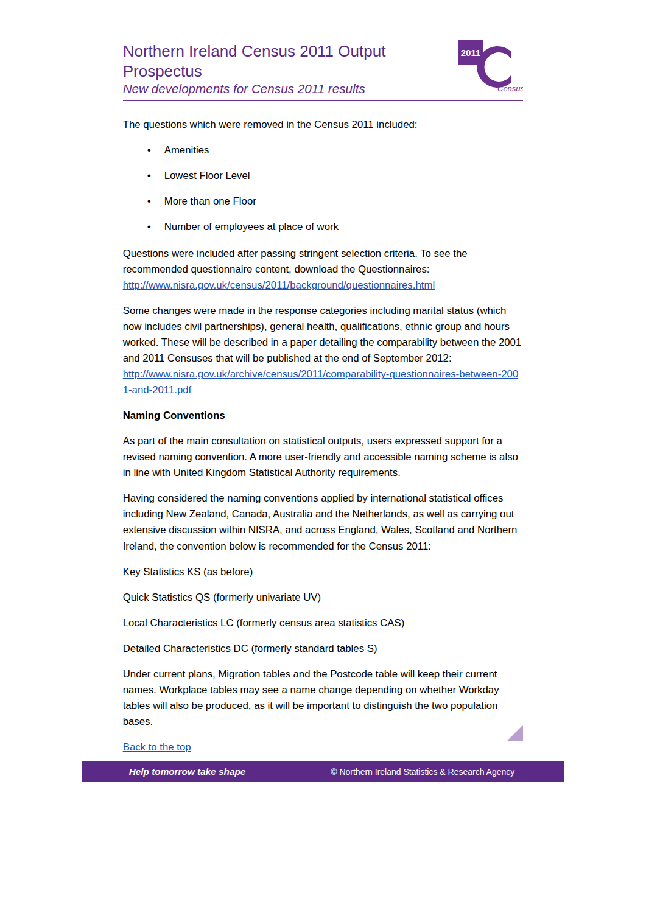Northern Ireland Census 2011 Output Prospectus
New developments for Census 2011 results
2011 Census
The questions which were removed in the Census 2011 included:
Amenities
Lowest Floor Level
More than one Floor
Number of employees at place of work
Questions were included after passing stringent selection criteria. To see the recommended questionnaire content, download the Questionnaires:
http://www.nisra.gov.uk/census/2011/background/questionnaires.html
Some changes were made in the response categories including marital status (which now includes civil partnerships), general health, qualifications, ethnic group and hours worked. These will be described in a paper detailing the comparability between the 2001 and 2011 Censuses that will be published at the end of September 2012:
http://www.nisra.gov.uk/archive/census/2011/comparability-questionnaires-between-2001-and-2011.pdf
Naming Conventions
As part of the main consultation on statistical outputs, users expressed support for a revised naming convention. A more user-friendly and accessible naming scheme is also in line with United Kingdom Statistical Authority requirements.
Having considered the naming conventions applied by international statistical offices including New Zealand, Canada, Australia and the Netherlands, as well as carrying out extensive discussion within NISRA, and across England, Wales, Scotland and Northern Ireland, the convention below is recommended for the Census 2011:
Key Statistics KS (as before)
Quick Statistics QS (formerly univariate UV)
Local Characteristics LC (formerly census area statistics CAS)
Detailed Characteristics DC (formerly standard tables S)
Under current plans, Migration tables and the Postcode table will keep their current names. Workplace tables may see a name change depending on whether Workday tables will also be produced, as it will be important to distinguish the two population bases.
Back to the top
Help tomorrow take shape
© Northern Ireland Statistics & Research Agency